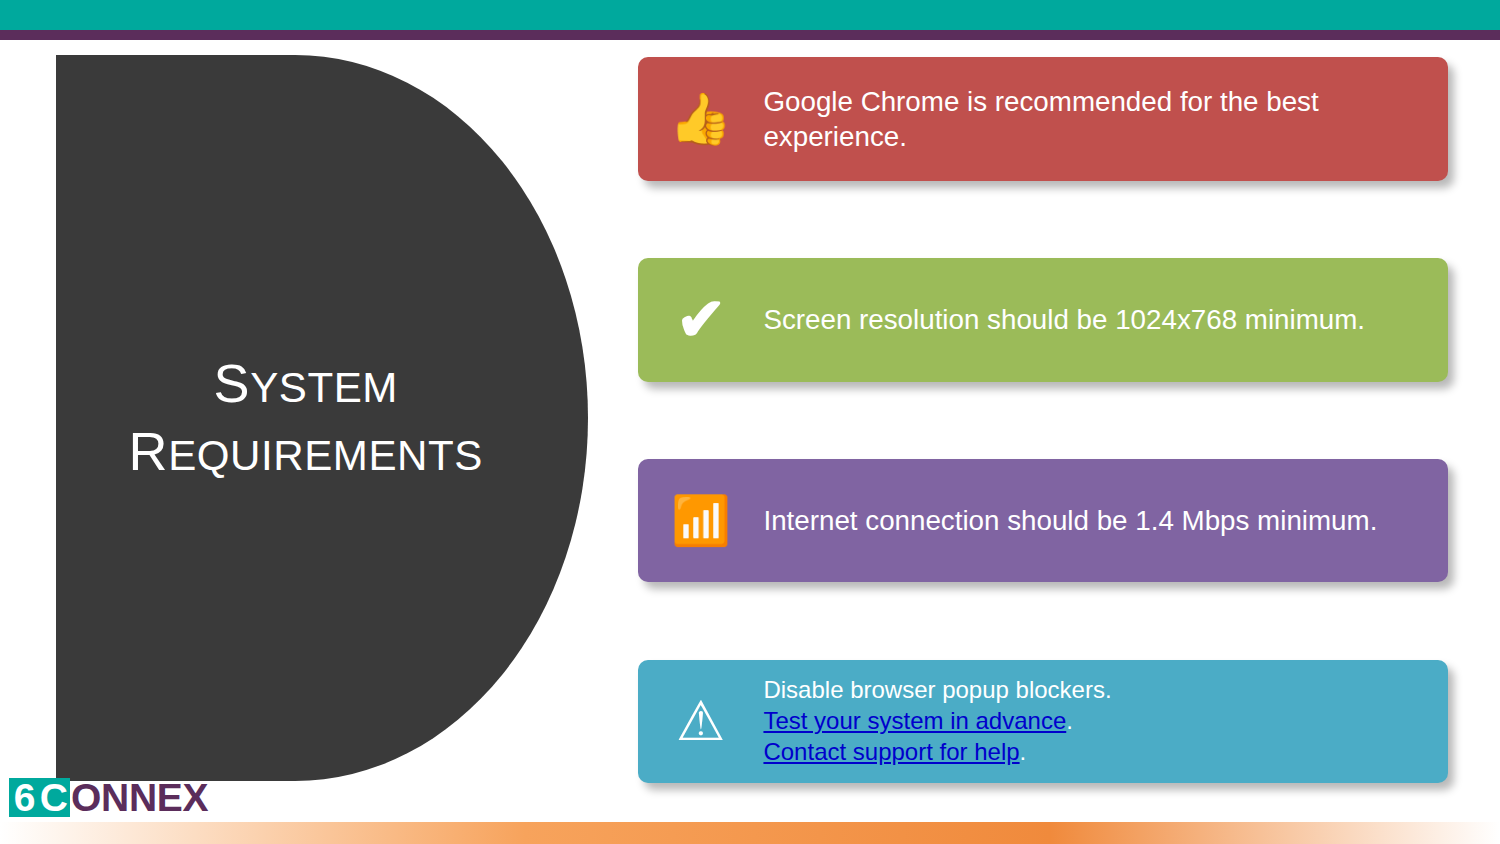SYSTEM
REQUIREMENTS
👍
Google Chrome is recommended for the best experience.
✔
Screen resolution should be 1024x768 minimum.
📶
Internet connection should be 1.4 Mbps minimum.
⚠
Disable browser popup blockers.
Test your system in advance.
Contact support for help.
6 CONNEX